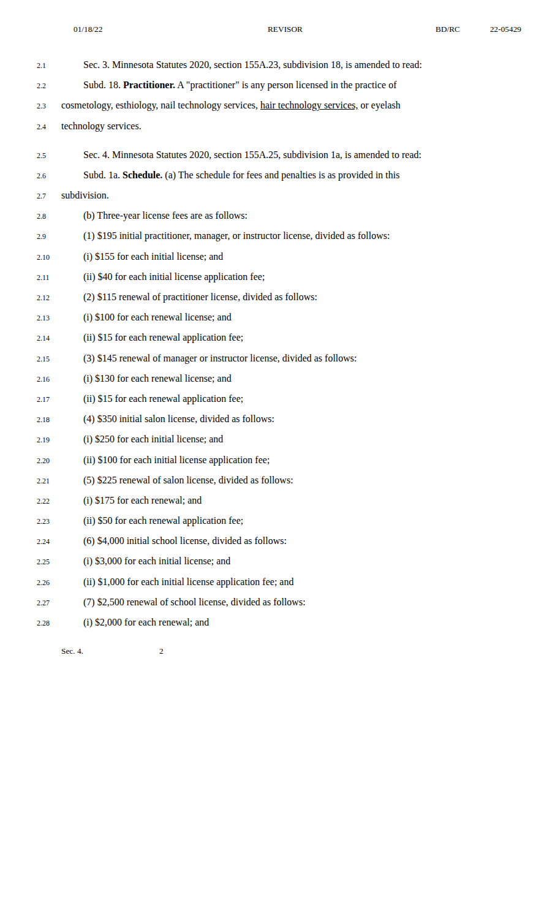01/18/22 REVISOR BD/RC 22-05429
2.1
Sec. 3. Minnesota Statutes 2020, section 155A.23, subdivision 18, is amended to read:
2.2
Subd. 18. Practitioner. A "practitioner" is any person licensed in the practice of
2.3
cosmetology, esthiology, nail technology services, hair technology services, or eyelash
2.4
technology services.
2.5
Sec. 4. Minnesota Statutes 2020, section 155A.25, subdivision 1a, is amended to read:
2.6
Subd. 1a. Schedule. (a) The schedule for fees and penalties is as provided in this
2.7
subdivision.
2.8
(b) Three-year license fees are as follows:
2.9
(1) $195 initial practitioner, manager, or instructor license, divided as follows:
2.10
(i) $155 for each initial license; and
2.11
(ii) $40 for each initial license application fee;
2.12
(2) $115 renewal of practitioner license, divided as follows:
2.13
(i) $100 for each renewal license; and
2.14
(ii) $15 for each renewal application fee;
2.15
(3) $145 renewal of manager or instructor license, divided as follows:
2.16
(i) $130 for each renewal license; and
2.17
(ii) $15 for each renewal application fee;
2.18
(4) $350 initial salon license, divided as follows:
2.19
(i) $250 for each initial license; and
2.20
(ii) $100 for each initial license application fee;
2.21
(5) $225 renewal of salon license, divided as follows:
2.22
(i) $175 for each renewal; and
2.23
(ii) $50 for each renewal application fee;
2.24
(6) $4,000 initial school license, divided as follows:
2.25
(i) $3,000 for each initial license; and
2.26
(ii) $1,000 for each initial license application fee; and
2.27
(7) $2,500 renewal of school license, divided as follows:
2.28
(i) $2,000 for each renewal; and
Sec. 4.
2